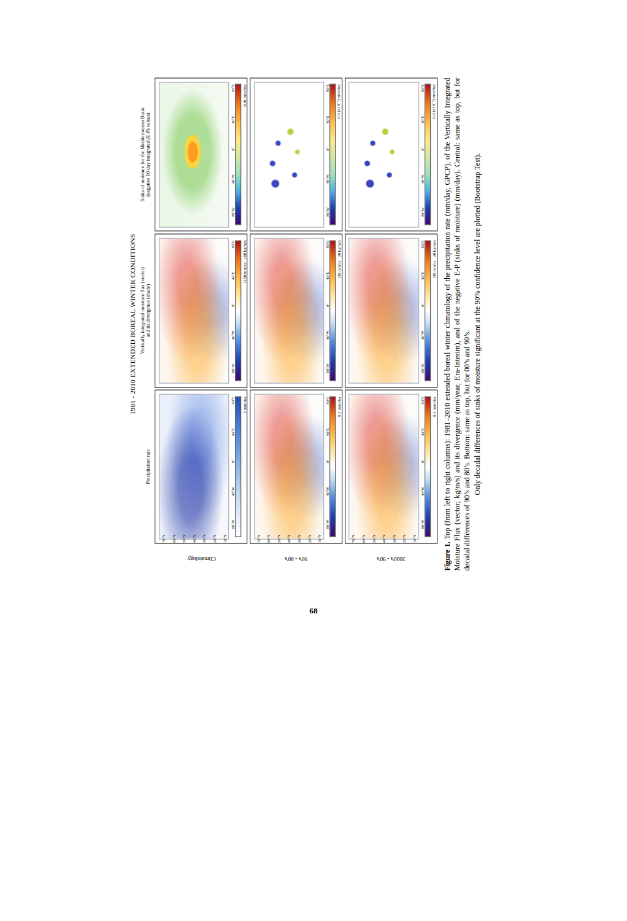1981 - 2010 EXTENDED BOREAL WINTER CONDITIONS
Precipitation rate
Vertically integrated moisture flux (vector)
and its divergence (shade)
Sinks of moisture for the Mediterranean Basin
(negative 10-day integrated (E-P) values)
Climatology
70°N 60°N 50°N 40°N 30°N 20°N 10°N
80°W 40°W 0°40°E 80°E
5 mm/day
80°W 40°W 0°40°E 80°E
1150 mm/yr 160 kg/m/s
80°W 40°W 0°40°E 80°E
0.01 mm/day
90's - 80's
70°N 60°N 50°N 40°N 30°N 20°N 10°N
80°W 40°W 0°40°E 80°E
0.1 mm/day
80°W 40°W 0°40°E 80°E
130 mm/yr 20 kg/m/s
80°W 40°W 0°40°E 80°E
0.3 (x10⁻³) mm/day
2000's - 90's
70°N 60°N 50°N 40°N 30°N 20°N 10°N
80°W 40°W 0°40°E 80°E
0.1 mm/day
80°W 40°W 0°40°E 80°E
130 mm/yr 20 kg/m/s
80°W 40°W 0°40°E 80°E
0.3 (x10⁻³) mm/day
Figure 1. Top (from left to right columns): 1981–2010 extended boreal winter climatology of the precipitation rate (mm/day, GPCP), of the Vertically Integrated Moisture Flux (vector; kg/m/s) and its divergence (mm/year, Era-Interim), and of the negative E-P (sinks of moisture) (mm/day). Central: same as top, but for decadal differences of 90’s and 80’s. Bottom: same as top, but for 00’s and 90’s. Only decadal differences of sinks of moisture significant at the 90% confidence level are plotted (Bootstrap Test).
68